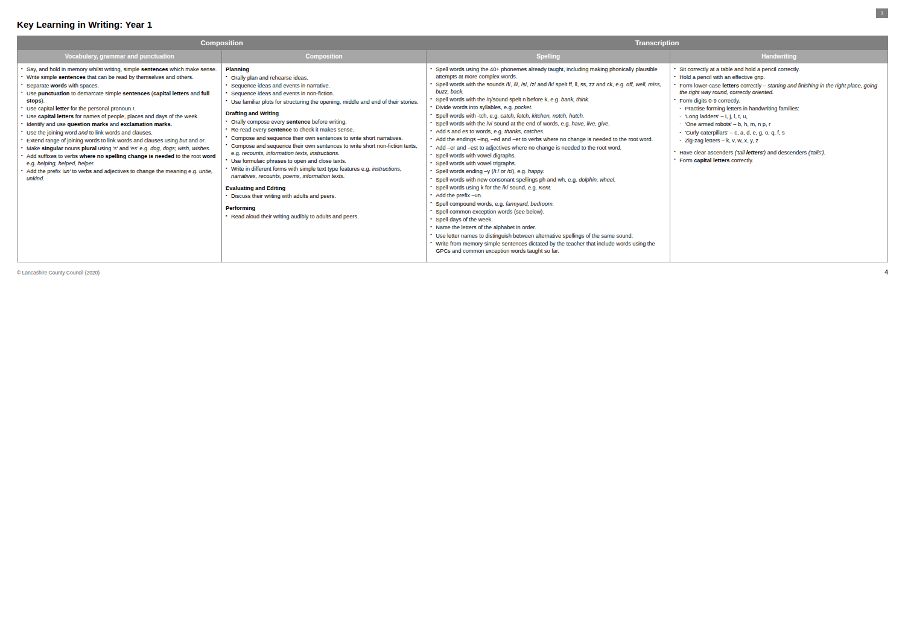1
Key Learning in Writing: Year 1
| Composition | Transcription |
| --- | --- |
| Vocabulary, grammar and punctuation | Composition | Spelling | Handwriting |
| Say, and hold in memory whilst writing, simple sentences which make sense. Write simple sentences that can be read by themselves and others. Separate words with spaces. Use punctuation to demarcate simple sentences ( capital letters and full stops ). Use capital letter for the personal pronoun I . Use capital letters for names of people, places and days of the week. Identify and use question marks and exclamation marks. Use the joining word and to link words and clauses. Extend range of joining words to link words and clauses using but and or . Make singular nouns plural using 's' and 'es' e.g. dog, dogs; wish, wishes. Add suffixes to verbs where no spelling change is needed to the root word e.g. helping, helped, helper. Add the prefix 'un' to verbs and adjectives to change the meaning e.g. untie, unkind. | Planning Orally plan and rehearse ideas. Sequence ideas and events in narrative. Sequence ideas and events in non-fiction. Use familiar plots for structuring the opening, middle and end of their stories. Drafting and Writing Orally compose every sentence before writing. Re-read every sentence to check it makes sense. Compose and sequence their own sentences to write short narratives. Compose and sequence their own sentences to write short non-fiction texts, e.g. recounts, information texts, instructions. Use formulaic phrases to open and close texts. Write in different forms with simple text type features e.g. instructions, narratives, recounts, poems, information texts. Evaluating and Editing Discuss their writing with adults and peers. Performing Read aloud their writing audibly to adults and peers. | Spell words using the 40+ phonemes already taught, including making phonically plausible attempts at more complex words. Spell words with the sounds /f/, /l/, /s/, /z/ and /k/ spelt ff, ll, ss, zz and ck, e.g. off, well, miss, buzz, back. Spell words with the /ŋ/sound spelt n before k, e.g. bank, think. Divide words into syllables, e.g. pocket. Spell words with -tch, e.g. catch, fetch, kitchen, notch, hutch. Spell words with the /v/ sound at the end of words, e.g. have, live, give. Add s and es to words, e.g. thanks, catches. Add the endings –ing, –ed and –er to verbs where no change is needed to the root word. Add –er and –est to adjectives where no change is needed to the root word. Spell words with vowel digraphs. Spell words with vowel trigraphs. Spell words ending –y (/iː/ or /ɪ/), e.g. happy. Spell words with new consonant spellings ph and wh, e.g. dolphin, wheel. Spell words using k for the /k/ sound, e.g. Kent. Add the prefix –un. Spell compound words, e.g. farmyard, bedroom. Spell common exception words (see below). Spell days of the week. Name the letters of the alphabet in order. Use letter names to distinguish between alternative spellings of the same sound. Write from memory simple sentences dictated by the teacher that include words using the GPCs and common exception words taught so far. | Sit correctly at a table and hold a pencil correctly. Hold a pencil with an effective grip. Form lower-case letters correctly – starting and finishing in the right place, going the right way round, correctly oriented. Form digits 0-9 correctly. Practise forming letters in handwriting families: 'Long ladders' – i, j, l, t, u, 'One armed robots' – b, h, m, n p, r 'Curly caterpillars' – c, a, d, e, g, o, q, f, s Zig-zag letters – k, v, w, x, y, z Have clear ascenders ('tall letters ') and descenders ('tails'). Form capital letters correctly. |
© Lancashire County Council (2020)
4